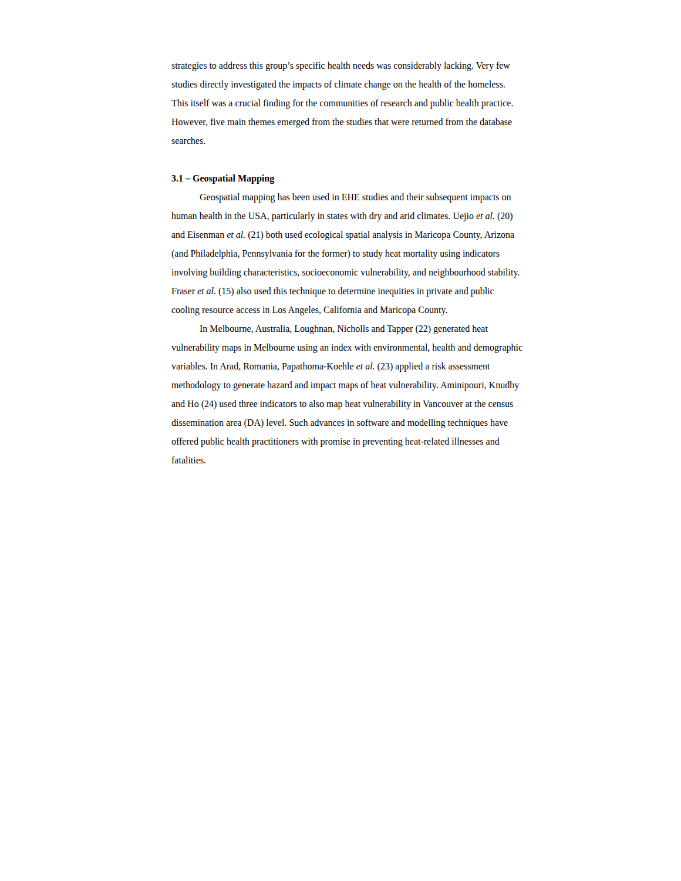strategies to address this group’s specific health needs was considerably lacking. Very few studies directly investigated the impacts of climate change on the health of the homeless. This itself was a crucial finding for the communities of research and public health practice. However, five main themes emerged from the studies that were returned from the database searches.
3.1 – Geospatial Mapping
Geospatial mapping has been used in EHE studies and their subsequent impacts on human health in the USA, particularly in states with dry and arid climates. Uejio et al. (20) and Eisenman et al. (21) both used ecological spatial analysis in Maricopa County, Arizona (and Philadelphia, Pennsylvania for the former) to study heat mortality using indicators involving building characteristics, socioeconomic vulnerability, and neighbourhood stability. Fraser et al. (15) also used this technique to determine inequities in private and public cooling resource access in Los Angeles, California and Maricopa County.
In Melbourne, Australia, Loughnan, Nicholls and Tapper (22) generated heat vulnerability maps in Melbourne using an index with environmental, health and demographic variables. In Arad, Romania, Papathoma-Koehle et al. (23) applied a risk assessment methodology to generate hazard and impact maps of heat vulnerability. Aminipouri, Knudby and Ho (24) used three indicators to also map heat vulnerability in Vancouver at the census dissemination area (DA) level. Such advances in software and modelling techniques have offered public health practitioners with promise in preventing heat-related illnesses and fatalities.